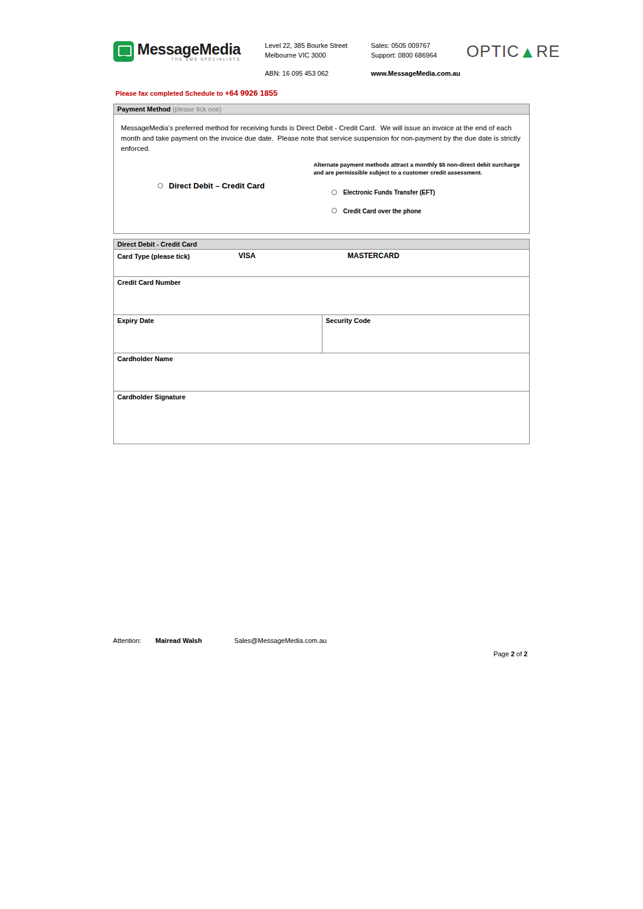MessageMedia
THE SMS SPECIALISTS
Level 22, 385 Bourke Street
Sales: 0505 009767
Melbourne VIC 3000
Support: 0800 686964
ABN: 16 095 453 062
www.MessageMedia.com.au
OPTIC▲RE
Please fax completed Schedule to +64 9926 1855
Payment Method (please tick one)
MessageMedia’s preferred method for receiving funds is Direct Debit - Credit Card. We will issue an invoice at the end of each month and take payment on the invoice due date. Please note that service suspension for non-payment by the due date is strictly enforced.
Direct Debit – Credit Card
Alternate payment methods attract a monthly $5 non-direct debit surcharge and are permissible subject to a customer credit assessment.
Electronic Funds Transfer (EFT)
Credit Card over the phone
Direct Debit - Credit Card
Card Type (please tick)
VISA
MASTERCARD
Credit Card Number
Expiry Date
Security Code
Cardholder Name
Cardholder Signature
Attention:
Mairead Walsh
Sales@MessageMedia.com.au
Page 2 of 2